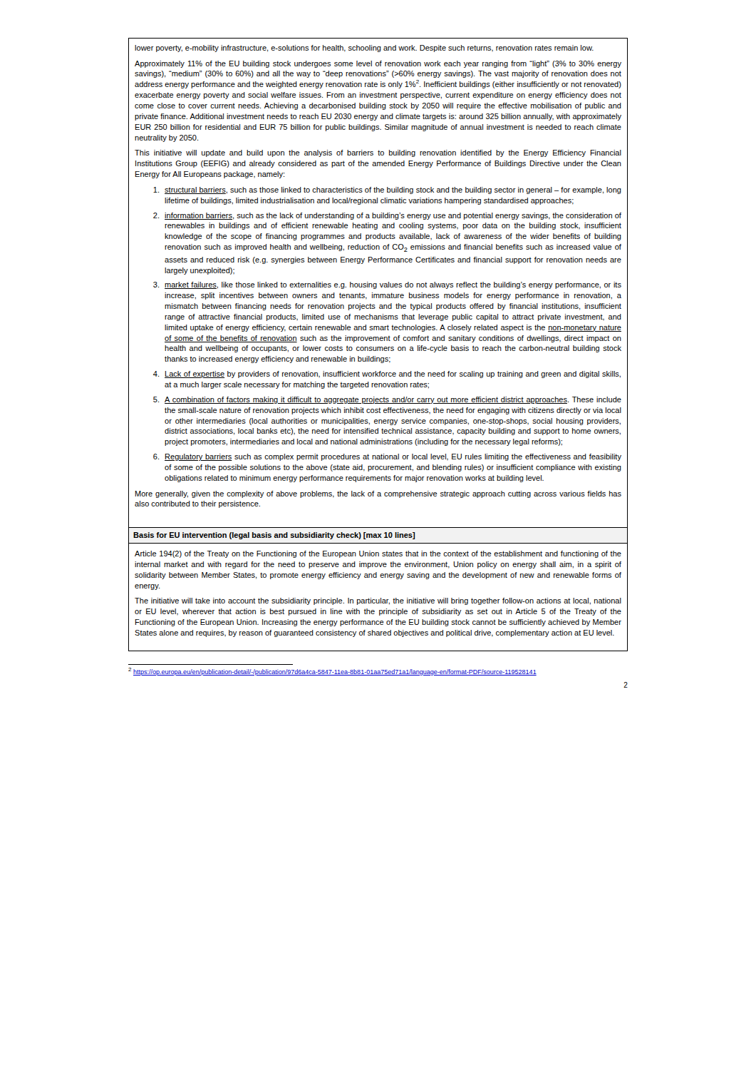lower poverty, e-mobility infrastructure, e-solutions for health, schooling and work. Despite such returns, renovation rates remain low.
Approximately 11% of the EU building stock undergoes some level of renovation work each year ranging from “light” (3% to 30% energy savings), “medium” (30% to 60%) and all the way to “deep renovations” (>60% energy savings). The vast majority of renovation does not address energy performance and the weighted energy renovation rate is only 1%2. Inefficient buildings (either insufficiently or not renovated) exacerbate energy poverty and social welfare issues. From an investment perspective, current expenditure on energy efficiency does not come close to cover current needs. Achieving a decarbonised building stock by 2050 will require the effective mobilisation of public and private finance. Additional investment needs to reach EU 2030 energy and climate targets is: around 325 billion annually, with approximately EUR 250 billion for residential and EUR 75 billion for public buildings. Similar magnitude of annual investment is needed to reach climate neutrality by 2050.
This initiative will update and build upon the analysis of barriers to building renovation identified by the Energy Efficiency Financial Institutions Group (EEFIG) and already considered as part of the amended Energy Performance of Buildings Directive under the Clean Energy for All Europeans package, namely:
structural barriers, such as those linked to characteristics of the building stock and the building sector in general – for example, long lifetime of buildings, limited industrialisation and local/regional climatic variations hampering standardised approaches;
information barriers, such as the lack of understanding of a building’s energy use and potential energy savings, the consideration of renewables in buildings and of efficient renewable heating and cooling systems, poor data on the building stock, insufficient knowledge of the scope of financing programmes and products available, lack of awareness of the wider benefits of building renovation such as improved health and wellbeing, reduction of CO2 emissions and financial benefits such as increased value of assets and reduced risk (e.g. synergies between Energy Performance Certificates and financial support for renovation needs are largely unexploited);
market failures, like those linked to externalities e.g. housing values do not always reflect the building’s energy performance, or its increase, split incentives between owners and tenants, immature business models for energy performance in renovation, a mismatch between financing needs for renovation projects and the typical products offered by financial institutions, insufficient range of attractive financial products, limited use of mechanisms that leverage public capital to attract private investment, and limited uptake of energy efficiency, certain renewable and smart technologies. A closely related aspect is the non-monetary nature of some of the benefits of renovation such as the improvement of comfort and sanitary conditions of dwellings, direct impact on health and wellbeing of occupants, or lower costs to consumers on a life-cycle basis to reach the carbon-neutral building stock thanks to increased energy efficiency and renewable in buildings;
Lack of expertise by providers of renovation, insufficient workforce and the need for scaling up training and green and digital skills, at a much larger scale necessary for matching the targeted renovation rates;
A combination of factors making it difficult to aggregate projects and/or carry out more efficient district approaches. These include the small-scale nature of renovation projects which inhibit cost effectiveness, the need for engaging with citizens directly or via local or other intermediaries (local authorities or municipalities, energy service companies, one-stop-shops, social housing providers, district associations, local banks etc), the need for intensified technical assistance, capacity building and support to home owners, project promoters, intermediaries and local and national administrations (including for the necessary legal reforms);
Regulatory barriers such as complex permit procedures at national or local level, EU rules limiting the effectiveness and feasibility of some of the possible solutions to the above (state aid, procurement, and blending rules) or insufficient compliance with existing obligations related to minimum energy performance requirements for major renovation works at building level.
More generally, given the complexity of above problems, the lack of a comprehensive strategic approach cutting across various fields has also contributed to their persistence.
Basis for EU intervention (legal basis and subsidiarity check) [max 10 lines]
Article 194(2) of the Treaty on the Functioning of the European Union states that in the context of the establishment and functioning of the internal market and with regard for the need to preserve and improve the environment, Union policy on energy shall aim, in a spirit of solidarity between Member States, to promote energy efficiency and energy saving and the development of new and renewable forms of energy.
The initiative will take into account the subsidiarity principle. In particular, the initiative will bring together follow-on actions at local, national or EU level, wherever that action is best pursued in line with the principle of subsidiarity as set out in Article 5 of the Treaty of the Functioning of the European Union. Increasing the energy performance of the EU building stock cannot be sufficiently achieved by Member States alone and requires, by reason of guaranteed consistency of shared objectives and political drive, complementary action at EU level.
2 https://op.europa.eu/en/publication-detail/-/publication/97d6a4ca-5847-11ea-8b81-01aa75ed71a1/language-en/format-PDF/source-119528141
2